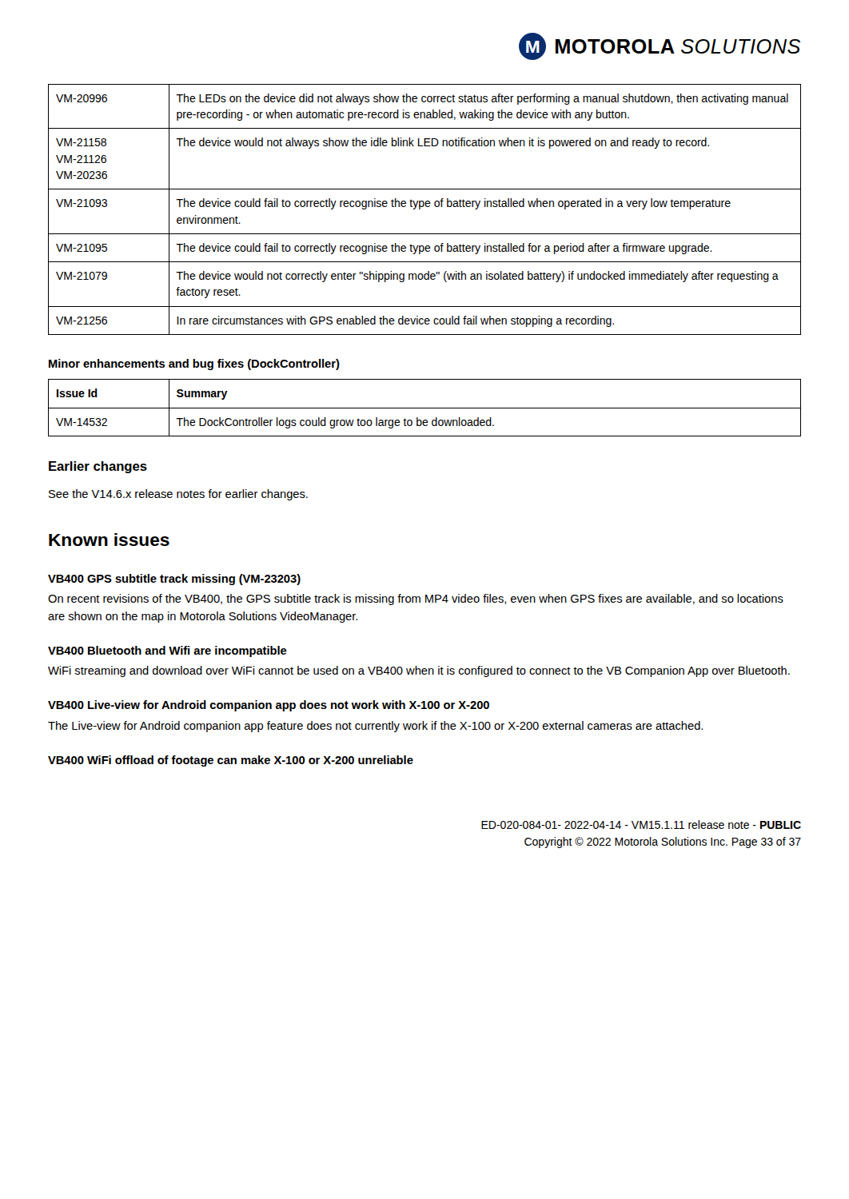MMOTOROLA SOLUTIONS
| VM-20996 | The LEDs on the device did not always show the correct status after performing a manual shutdown, then activating manual pre-recording - or when automatic pre-record is enabled, waking the device with any button. |
| VM-21158 VM-21126 VM-20236 | The device would not always show the idle blink LED notification when it is powered on and ready to record. |
| VM-21093 | The device could fail to correctly recognise the type of battery installed when operated in a very low temperature environment. |
| VM-21095 | The device could fail to correctly recognise the type of battery installed for a period after a firmware upgrade. |
| VM-21079 | The device would not correctly enter "shipping mode" (with an isolated battery) if undocked immediately after requesting a factory reset. |
| VM-21256 | In rare circumstances with GPS enabled the device could fail when stopping a recording. |
Minor enhancements and bug fixes (DockController)
| Issue Id | Summary |
| --- | --- |
| VM-14532 | The DockController logs could grow too large to be downloaded. |
Earlier changes
See the V14.6.x release notes for earlier changes.
Known issues
VB400 GPS subtitle track missing (VM-23203)
On recent revisions of the VB400, the GPS subtitle track is missing from MP4 video files, even when GPS fixes are available, and so locations are shown on the map in Motorola Solutions VideoManager.
VB400 Bluetooth and Wifi are incompatible
WiFi streaming and download over WiFi cannot be used on a VB400 when it is configured to connect to the VB Companion App over Bluetooth.
VB400 Live-view for Android companion app does not work with X-100 or X-200
The Live-view for Android companion app feature does not currently work if the X-100 or X-200 external cameras are attached.
VB400 WiFi offload of footage can make X-100 or X-200 unreliable
ED-020-084-01- 2022-04-14 - VM15.1.11 release note - PUBLIC Copyright © 2022 Motorola Solutions Inc. Page 33 of 37